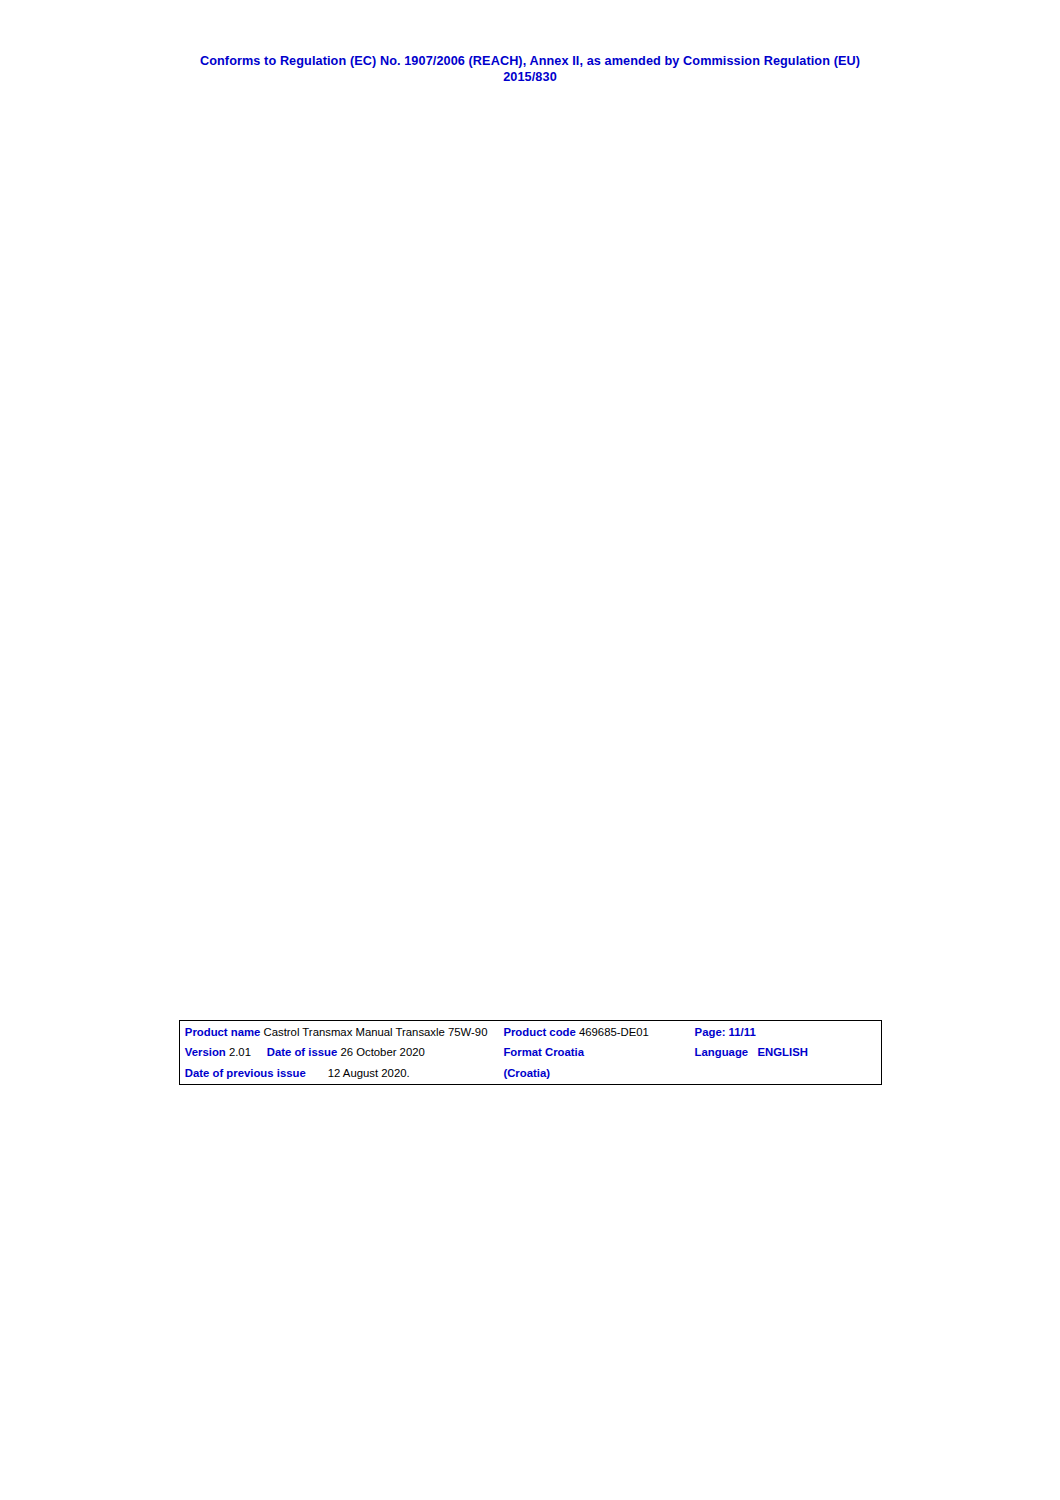Conforms to Regulation (EC) No. 1907/2006 (REACH), Annex II, as amended by Commission Regulation (EU) 2015/830
| Product name Castrol Transmax Manual Transaxle 75W-90 | Product code 469685-DE01 | Page: 11/11 |
| Version 2.01 Date of issue 26 October 2020 | Format Croatia | Language ENGLISH |
| Date of previous issue 12 August 2020. | (Croatia) | |